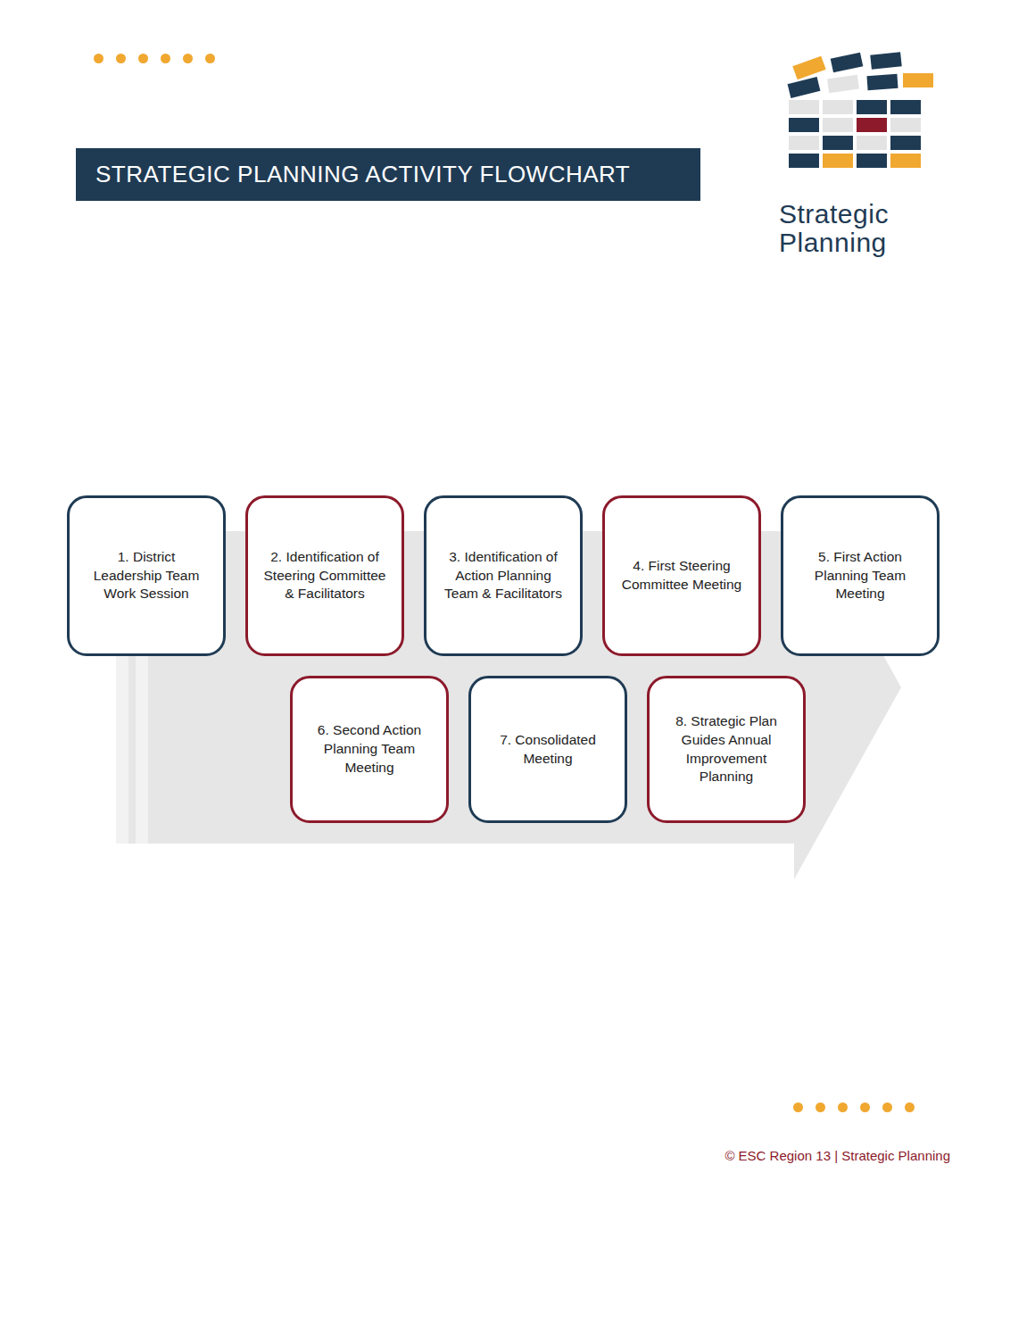Strategic
Planning
STRATEGIC PLANNING ACTIVITY FLOWCHART
1. District Leadership Team Work Session
2. Identification of Steering Committee & Facilitators
3. Identification of Action Planning Team & Facilitators
4. First Steering Committee Meeting
5. First Action Planning Team Meeting
6. Second Action Planning Team Meeting
7. Consolidated Meeting
8. Strategic Plan Guides Annual Improvement Planning
© ESC Region 13 | Strategic Planning